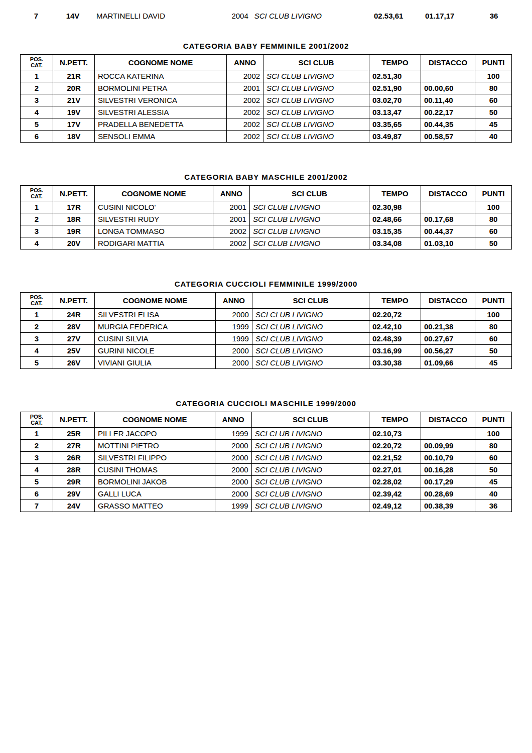| 7 | 14V | MARTINELLI DAVID | 2004 | SCI CLUB LIVIGNO | 02.53,61 | 01.17,17 | 36 |
CATEGORIA BABY FEMMINILE 2001/2002
| POS. CAT. | N.PETT. | COGNOME NOME | ANNO | SCI CLUB | TEMPO | DISTACCO | PUNTI |
| --- | --- | --- | --- | --- | --- | --- | --- |
| 1 | 21R | ROCCA KATERINA | 2002 | SCI CLUB LIVIGNO | 02.51,30 | | 100 |
| 2 | 20R | BORMOLINI PETRA | 2001 | SCI CLUB LIVIGNO | 02.51,90 | 00.00,60 | 80 |
| 3 | 21V | SILVESTRI VERONICA | 2002 | SCI CLUB LIVIGNO | 03.02,70 | 00.11,40 | 60 |
| 4 | 19V | SILVESTRI ALESSIA | 2002 | SCI CLUB LIVIGNO | 03.13,47 | 00.22,17 | 50 |
| 5 | 17V | PRADELLA BENEDETTA | 2002 | SCI CLUB LIVIGNO | 03.35,65 | 00.44,35 | 45 |
| 6 | 18V | SENSOLI EMMA | 2002 | SCI CLUB LIVIGNO | 03.49,87 | 00.58,57 | 40 |
CATEGORIA BABY MASCHILE 2001/2002
| POS. CAT. | N.PETT. | COGNOME NOME | ANNO | SCI CLUB | TEMPO | DISTACCO | PUNTI |
| --- | --- | --- | --- | --- | --- | --- | --- |
| 1 | 17R | CUSINI NICOLO' | 2001 | SCI CLUB LIVIGNO | 02.30,98 | | 100 |
| 2 | 18R | SILVESTRI RUDY | 2001 | SCI CLUB LIVIGNO | 02.48,66 | 00.17,68 | 80 |
| 3 | 19R | LONGA TOMMASO | 2002 | SCI CLUB LIVIGNO | 03.15,35 | 00.44,37 | 60 |
| 4 | 20V | RODIGARI MATTIA | 2002 | SCI CLUB LIVIGNO | 03.34,08 | 01.03,10 | 50 |
CATEGORIA CUCCIOLI FEMMINILE 1999/2000
| POS. CAT. | N.PETT. | COGNOME NOME | ANNO | SCI CLUB | TEMPO | DISTACCO | PUNTI |
| --- | --- | --- | --- | --- | --- | --- | --- |
| 1 | 24R | SILVESTRI ELISA | 2000 | SCI CLUB LIVIGNO | 02.20,72 | | 100 |
| 2 | 28V | MURGIA FEDERICA | 1999 | SCI CLUB LIVIGNO | 02.42,10 | 00.21,38 | 80 |
| 3 | 27V | CUSINI SILVIA | 1999 | SCI CLUB LIVIGNO | 02.48,39 | 00.27,67 | 60 |
| 4 | 25V | GURINI NICOLE | 2000 | SCI CLUB LIVIGNO | 03.16,99 | 00.56,27 | 50 |
| 5 | 26V | VIVIANI GIULIA | 2000 | SCI CLUB LIVIGNO | 03.30,38 | 01.09,66 | 45 |
CATEGORIA CUCCIOLI MASCHILE 1999/2000
| POS. CAT. | N.PETT. | COGNOME NOME | ANNO | SCI CLUB | TEMPO | DISTACCO | PUNTI |
| --- | --- | --- | --- | --- | --- | --- | --- |
| 1 | 25R | PILLER JACOPO | 1999 | SCI CLUB LIVIGNO | 02.10,73 | | 100 |
| 2 | 27R | MOTTINI PIETRO | 2000 | SCI CLUB LIVIGNO | 02.20,72 | 00.09,99 | 80 |
| 3 | 26R | SILVESTRI FILIPPO | 2000 | SCI CLUB LIVIGNO | 02.21,52 | 00.10,79 | 60 |
| 4 | 28R | CUSINI THOMAS | 2000 | SCI CLUB LIVIGNO | 02.27,01 | 00.16,28 | 50 |
| 5 | 29R | BORMOLINI JAKOB | 2000 | SCI CLUB LIVIGNO | 02.28,02 | 00.17,29 | 45 |
| 6 | 29V | GALLI LUCA | 2000 | SCI CLUB LIVIGNO | 02.39,42 | 00.28,69 | 40 |
| 7 | 24V | GRASSO MATTEO | 1999 | SCI CLUB LIVIGNO | 02.49,12 | 00.38,39 | 36 |